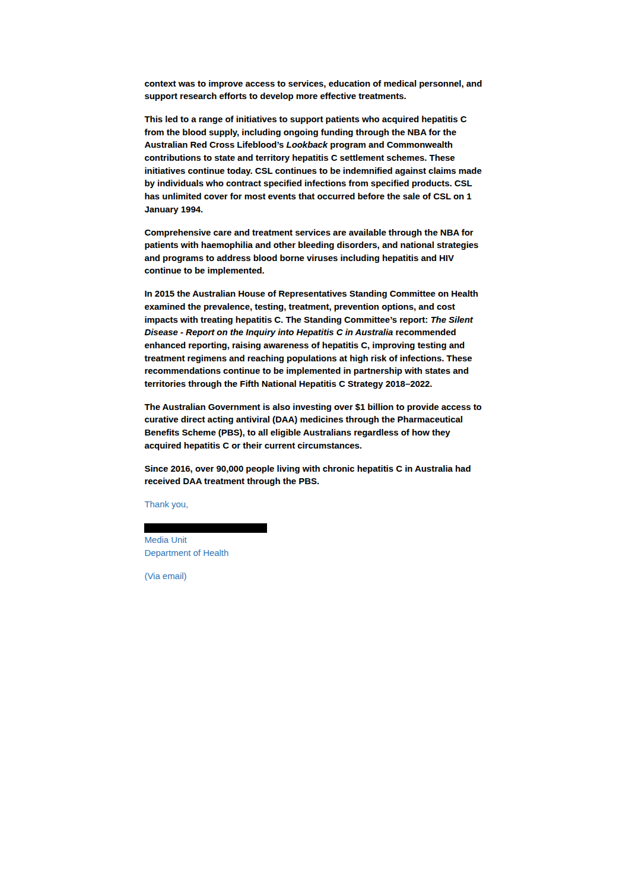context was to improve access to services, education of medical personnel, and support research efforts to develop more effective treatments.
This led to a range of initiatives to support patients who acquired hepatitis C from the blood supply, including ongoing funding through the NBA for the Australian Red Cross Lifeblood’s Lookback program and Commonwealth contributions to state and territory hepatitis C settlement schemes. These initiatives continue today. CSL continues to be indemnified against claims made by individuals who contract specified infections from specified products. CSL has unlimited cover for most events that occurred before the sale of CSL on 1 January 1994.
Comprehensive care and treatment services are available through the NBA for patients with haemophilia and other bleeding disorders, and national strategies and programs to address blood borne viruses including hepatitis and HIV continue to be implemented.
In 2015 the Australian House of Representatives Standing Committee on Health examined the prevalence, testing, treatment, prevention options, and cost impacts with treating hepatitis C. The Standing Committee’s report: The Silent Disease - Report on the Inquiry into Hepatitis C in Australia recommended enhanced reporting, raising awareness of hepatitis C, improving testing and treatment regimens and reaching populations at high risk of infections. These recommendations continue to be implemented in partnership with states and territories through the Fifth National Hepatitis C Strategy 2018–2022.
The Australian Government is also investing over $1 billion to provide access to curative direct acting antiviral (DAA) medicines through the Pharmaceutical Benefits Scheme (PBS), to all eligible Australians regardless of how they acquired hepatitis C or their current circumstances.
Since 2016, over 90,000 people living with chronic hepatitis C in Australia had received DAA treatment through the PBS.
Thank you,
Media Unit Department of Health
(Via email)